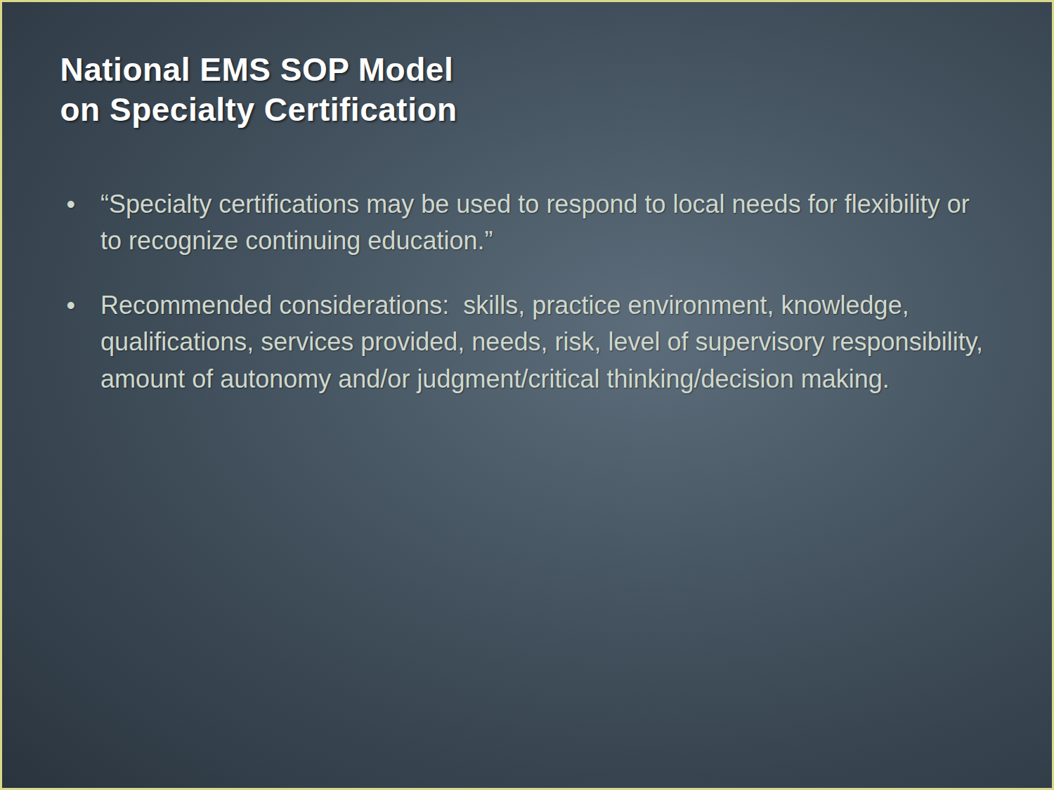National EMS SOP Model
on Specialty Certification
“Specialty certifications may be used to respond to local needs for flexibility or to recognize continuing education.”
Recommended considerations: skills, practice environment, knowledge, qualifications, services provided, needs, risk, level of supervisory responsibility, amount of autonomy and/or judgment/critical thinking/decision making.